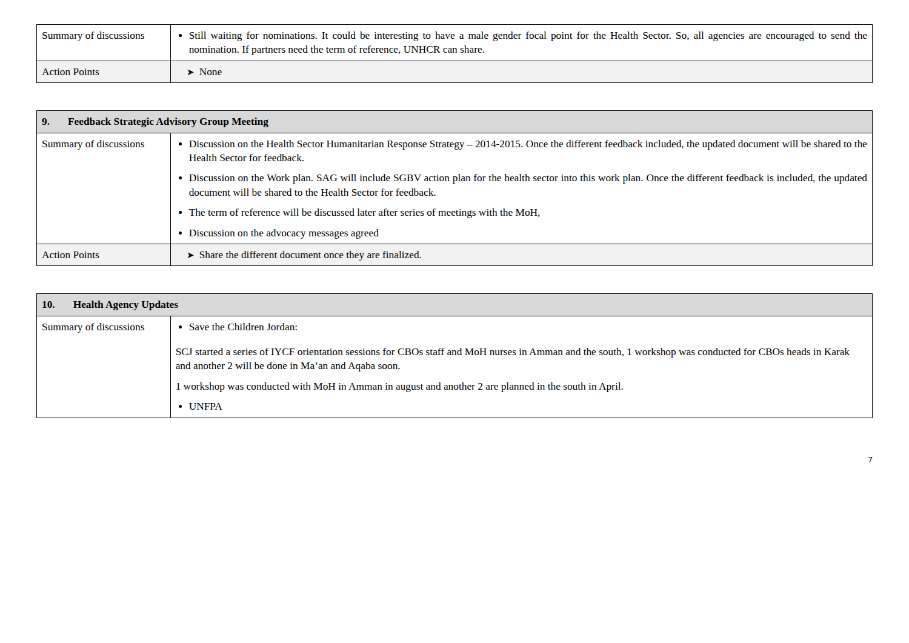| Summary of discussions | Still waiting for nominations. It could be interesting to have a male gender focal point for the Health Sector. So, all agencies are encouraged to send the nomination. If partners need the term of reference, UNHCR can share. |
| Action Points | None |
| 9. Feedback Strategic Advisory Group Meeting |
| Summary of discussions | Discussion on the Health Sector Humanitarian Response Strategy – 2014-2015. Once the different feedback included, the updated document will be shared to the Health Sector for feedback. Discussion on the Work plan. SAG will include SGBV action plan for the health sector into this work plan. Once the different feedback is included, the updated document will be shared to the Health Sector for feedback. The term of reference will be discussed later after series of meetings with the MoH, Discussion on the advocacy messages agreed |
| Action Points | Share the different document once they are finalized. |
| 10. Health Agency Updates |
| Summary of discussions | Save the Children Jordan: SCJ started a series of IYCF orientation sessions for CBOs staff and MoH nurses in Amman and the south, 1 workshop was conducted for CBOs heads in Karak and another 2 will be done in Ma’an and Aqaba soon. 1 workshop was conducted with MoH in Amman in august and another 2 are planned in the south in April. UNFPA |
7